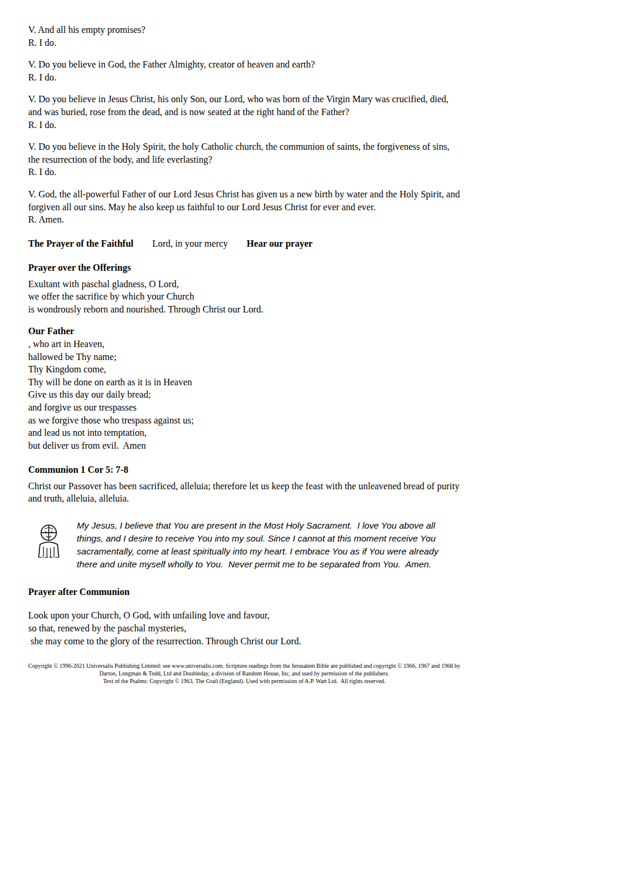V. And all his empty promises? R. I do.
V. Do you believe in God, the Father Almighty, creator of heaven and earth? R. I do.
V. Do you believe in Jesus Christ, his only Son, our Lord, who was born of the Virgin Mary was crucified, died, and was buried, rose from the dead, and is now seated at the right hand of the Father? R. I do.
V. Do you believe in the Holy Spirit, the holy Catholic church, the communion of saints, the forgiveness of sins, the resurrection of the body, and life everlasting? R. I do.
V. God, the all-powerful Father of our Lord Jesus Christ has given us a new birth by water and the Holy Spirit, and forgiven all our sins. May he also keep us faithful to our Lord Jesus Christ for ever and ever. R. Amen.
The Prayer of the Faithful Lord, in your mercy Hear our prayer
Prayer over the Offerings
Exultant with paschal gladness, O Lord,
we offer the sacrifice by which your Church
is wondrously reborn and nourished. Through Christ our Lord.
Our Father, who art in Heaven, hallowed be Thy name; Thy Kingdom come, Thy will be done on earth as it is in Heaven Give us this day our daily bread; and forgive us our trespasses as we forgive those who trespass against us; and lead us not into temptation, but deliver us from evil. Amen
Communion 1 Cor 5: 7-8
Christ our Passover has been sacrificed, alleluia; therefore let us keep the feast with the unleavened bread of purity and truth, alleluia, alleluia.
My Jesus, I believe that You are present in the Most Holy Sacrament. I love You above all things, and I desire to receive You into my soul. Since I cannot at this moment receive You sacramentally, come at least spiritually into my heart. I embrace You as if You were already there and unite myself wholly to You. Never permit me to be separated from You. Amen.
Prayer after Communion
Look upon your Church, O God, with unfailing love and favour, so that, renewed by the paschal mysteries, she may come to the glory of the resurrection. Through Christ our Lord.
Copyright © 1996-2021 Universalis Publishing Limited: see www.universalis.com. Scripture readings from the Jerusalem Bible are published and copyright © 1966, 1967 and 1968 by Darton, Longman & Todd, Ltd and Doubleday, a division of Random House, Inc, and used by permission of the publishers.
Text of the Psalms: Copyright © 1963, The Grail (England). Used with permission of A.P. Watt Ltd. All rights reserved.